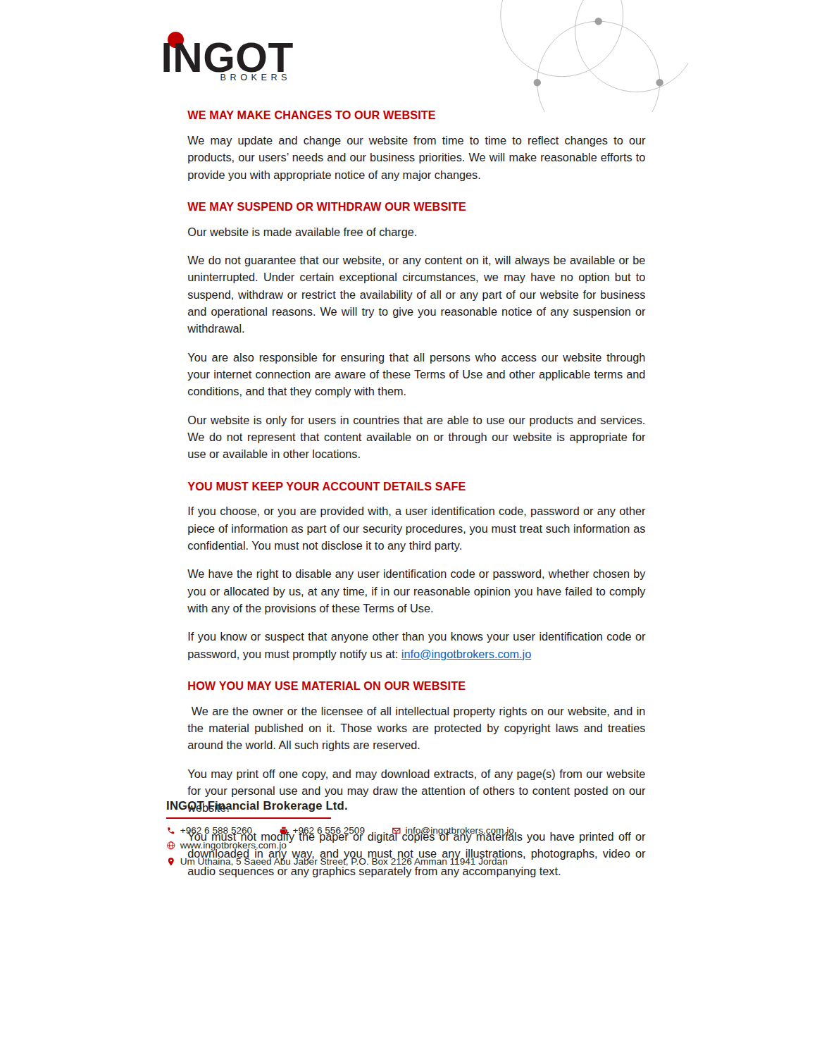INGOT
BROKERS
WE MAY MAKE CHANGES TO OUR WEBSITE
We may update and change our website from time to time to reflect changes to our products, our users’ needs and our business priorities. We will make reasonable efforts to provide you with appropriate notice of any major changes.
WE MAY SUSPEND OR WITHDRAW OUR WEBSITE
Our website is made available free of charge.
We do not guarantee that our website, or any content on it, will always be available or be uninterrupted. Under certain exceptional circumstances, we may have no option but to suspend, withdraw or restrict the availability of all or any part of our website for business and operational reasons. We will try to give you reasonable notice of any suspension or withdrawal.
You are also responsible for ensuring that all persons who access our website through your internet connection are aware of these Terms of Use and other applicable terms and conditions, and that they comply with them.
Our website is only for users in countries that are able to use our products and services. We do not represent that content available on or through our website is appropriate for use or available in other locations.
YOU MUST KEEP YOUR ACCOUNT DETAILS SAFE
If you choose, or you are provided with, a user identification code, password or any other piece of information as part of our security procedures, you must treat such information as confidential. You must not disclose it to any third party.
We have the right to disable any user identification code or password, whether chosen by you or allocated by us, at any time, if in our reasonable opinion you have failed to comply with any of the provisions of these Terms of Use.
If you know or suspect that anyone other than you knows your user identification code or password, you must promptly notify us at: info@ingotbrokers.com.jo
HOW YOU MAY USE MATERIAL ON OUR WEBSITE
We are the owner or the licensee of all intellectual property rights on our website, and in the material published on it. Those works are protected by copyright laws and treaties around the world. All such rights are reserved.
You may print off one copy, and may download extracts, of any page(s) from our website for your personal use and you may draw the attention of others to content posted on our website.
You must not modify the paper or digital copies of any materials you have printed off or downloaded in any way, and you must not use any illustrations, photographs, video or audio sequences or any graphics separately from any accompanying text.
INGOT Financial Brokerage Ltd.
+962 6 588 5260 +962 6 556 2509 info@ingotbrokers.com.jo www.ingotbrokers.com.jo
Um Uthaina, 5 Saeed Abu Jaber Street, P.O. Box 2126 Amman 11941 Jordan